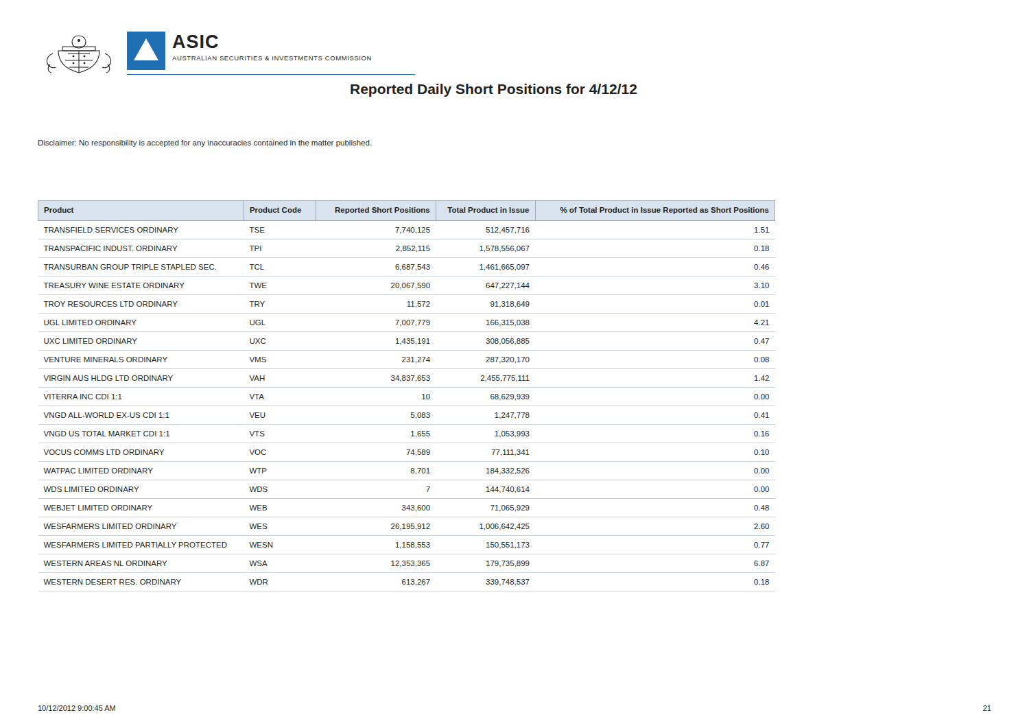ASIC
AUSTRALIAN SECURITIES & INVESTMENTS COMMISSION
Reported Daily Short Positions for 4/12/12
Disclaimer: No responsibility is accepted for any inaccuracies contained in the matter published.
| Product | Product Code | Reported Short Positions | Total Product in Issue | % of Total Product in Issue Reported as Short Positions |
| --- | --- | --- | --- | --- |
| TRANSFIELD SERVICES ORDINARY | TSE | 7,740,125 | 512,457,716 | 1.51 |
| TRANSPACIFIC INDUST. ORDINARY | TPI | 2,852,115 | 1,578,556,067 | 0.18 |
| TRANSURBAN GROUP TRIPLE STAPLED SEC. | TCL | 6,687,543 | 1,461,665,097 | 0.46 |
| TREASURY WINE ESTATE ORDINARY | TWE | 20,067,590 | 647,227,144 | 3.10 |
| TROY RESOURCES LTD ORDINARY | TRY | 11,572 | 91,318,649 | 0.01 |
| UGL LIMITED ORDINARY | UGL | 7,007,779 | 166,315,038 | 4.21 |
| UXC LIMITED ORDINARY | UXC | 1,435,191 | 308,056,885 | 0.47 |
| VENTURE MINERALS ORDINARY | VMS | 231,274 | 287,320,170 | 0.08 |
| VIRGIN AUS HLDG LTD ORDINARY | VAH | 34,837,653 | 2,455,775,111 | 1.42 |
| VITERRA INC CDI 1:1 | VTA | 10 | 68,629,939 | 0.00 |
| VNGD ALL-WORLD EX-US CDI 1:1 | VEU | 5,083 | 1,247,778 | 0.41 |
| VNGD US TOTAL MARKET CDI 1:1 | VTS | 1,655 | 1,053,993 | 0.16 |
| VOCUS COMMS LTD ORDINARY | VOC | 74,589 | 77,111,341 | 0.10 |
| WATPAC LIMITED ORDINARY | WTP | 8,701 | 184,332,526 | 0.00 |
| WDS LIMITED ORDINARY | WDS | 7 | 144,740,614 | 0.00 |
| WEBJET LIMITED ORDINARY | WEB | 343,600 | 71,065,929 | 0.48 |
| WESFARMERS LIMITED ORDINARY | WES | 26,195,912 | 1,006,642,425 | 2.60 |
| WESFARMERS LIMITED PARTIALLY PROTECTED | WESN | 1,158,553 | 150,551,173 | 0.77 |
| WESTERN AREAS NL ORDINARY | WSA | 12,353,365 | 179,735,899 | 6.87 |
| WESTERN DESERT RES. ORDINARY | WDR | 613,267 | 339,748,537 | 0.18 |
10/12/2012 9:00:45 AM 21